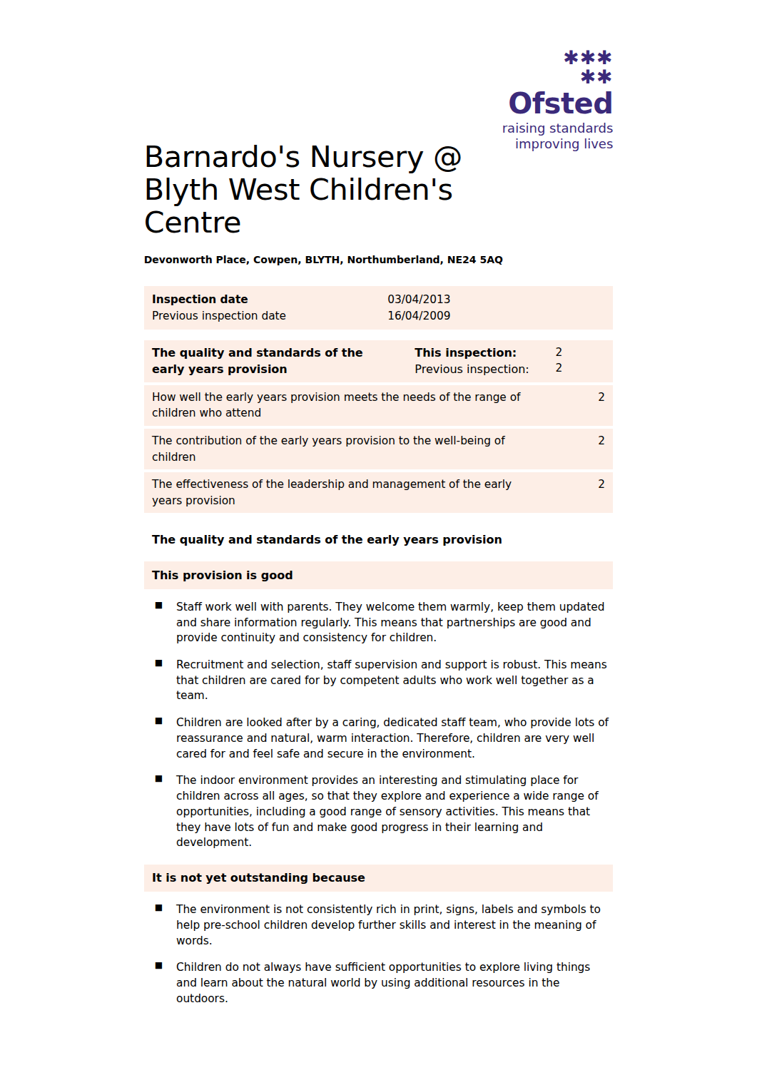✱✱✱
✱✱
Ofsted
raising standards
improving lives
Barnardo's Nursery @ Blyth West Children's Centre
Devonworth Place, Cowpen, BLYTH, Northumberland, NE24 5AQ
| Inspection date | 03/04/2013 |
| Previous inspection date | 16/04/2009 |
| The quality and standards of the early years provision | This inspection: Previous inspection: | 2 2 |
| How well the early years provision meets the needs of the range of children who attend | 2 |
| The contribution of the early years provision to the well-being of children | 2 |
| The effectiveness of the leadership and management of the early years provision | 2 |
The quality and standards of the early years provision
This provision is good
Staff work well with parents. They welcome them warmly, keep them updated and share information regularly. This means that partnerships are good and provide continuity and consistency for children.
Recruitment and selection, staff supervision and support is robust. This means that children are cared for by competent adults who work well together as a team.
Children are looked after by a caring, dedicated staff team, who provide lots of reassurance and natural, warm interaction. Therefore, children are very well cared for and feel safe and secure in the environment.
The indoor environment provides an interesting and stimulating place for children across all ages, so that they explore and experience a wide range of opportunities, including a good range of sensory activities. This means that they have lots of fun and make good progress in their learning and development.
It is not yet outstanding because
The environment is not consistently rich in print, signs, labels and symbols to help pre-school children develop further skills and interest in the meaning of words.
Children do not always have sufficient opportunities to explore living things and learn about the natural world by using additional resources in the outdoors.